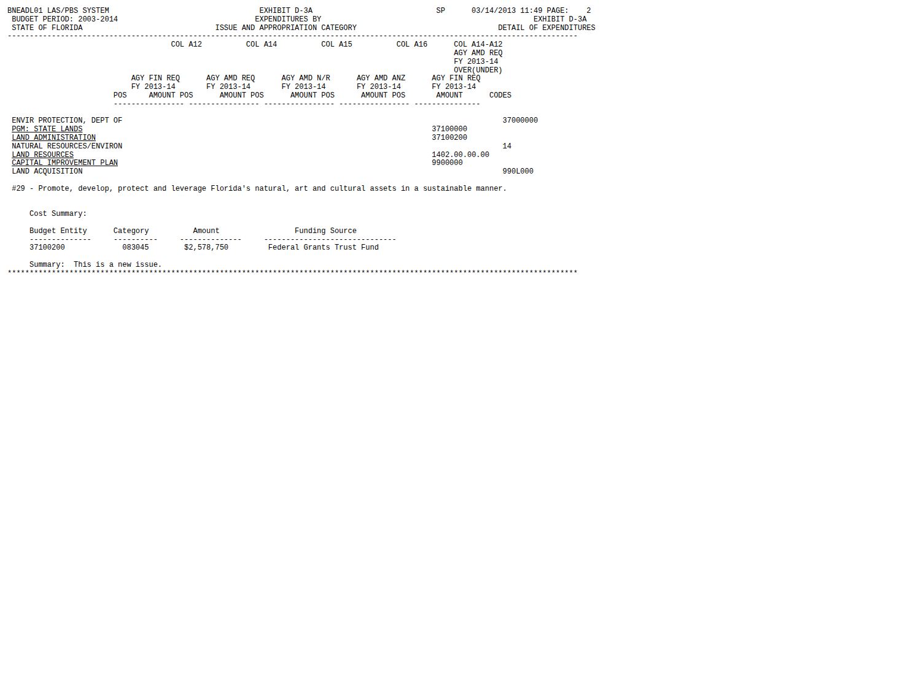BNEADL01 LAS/PBS SYSTEM                                  EXHIBIT D-3A                            SP      03/14/2013 11:49 PAGE:    2
 BUDGET PERIOD: 2003-2014                               EXPENDITURES BY                                                EXHIBIT D-3A
 STATE OF FLORIDA                              ISSUE AND APPROPRIATION CATEGORY                                DETAIL OF EXPENDITURES
---------------------------------------------------------------------------------------------------------------------------------
                                     COL A12          COL A14          COL A15          COL A16      COL A14-A12
                                                                                                     AGY AMD REQ
                                                                                                     FY 2013-14
                                                                                                     OVER(UNDER)
                            AGY FIN REQ      AGY AMD REQ      AGY AMD N/R      AGY AMD ANZ      AGY FIN REQ
                            FY 2013-14       FY 2013-14       FY 2013-14       FY 2013-14       FY 2013-14
                        POS     AMOUNT POS      AMOUNT POS      AMOUNT POS      AMOUNT POS       AMOUNT      CODES
                        ---------------- ---------------- ---------------- ---------------- ---------------

 ENVIR PROTECTION, DEPT OF                                                                                      37000000
 PGM: STATE LANDS                                                                               37100000
 LAND ADMINISTRATION                                                                            37100200
 NATURAL RESOURCES/ENVIRON                                                                                      14
 LAND RESOURCES                                                                                 1402.00.00.00
 CAPITAL IMPROVEMENT PLAN                                                                       9900000
 LAND ACQUISITION                                                                                               990L000

 #29 - Promote, develop, protect and leverage Florida's natural, art and cultural assets in a sustainable manner.


     Cost Summary:

     Budget Entity      Category          Amount                 Funding Source
     --------------     ----------     --------------     ------------------------------
     37100200             083045        $2,578,750         Federal Grants Trust Fund

     Summary:  This is a new issue.
*********************************************************************************************************************************